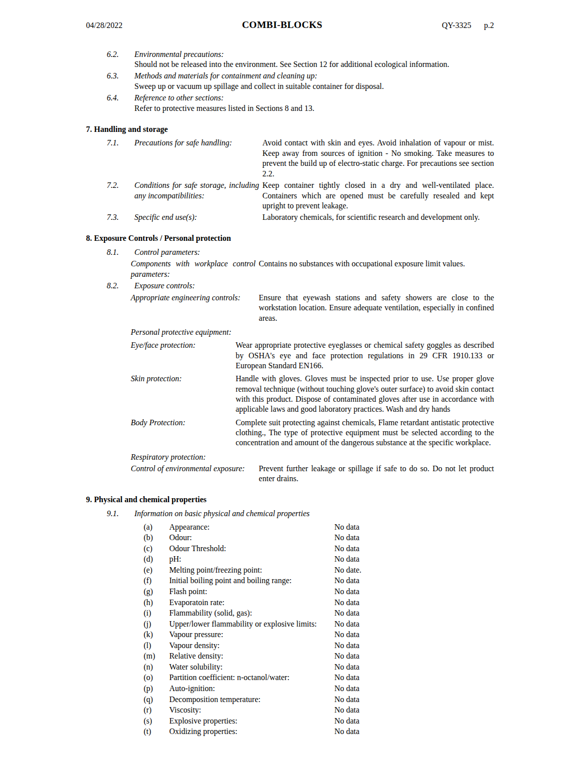04/28/2022
COMBI-BLOCKS
QY-3325p.2
6.2.
Environmental precautions: Should not be released into the environment. See Section 12 for additional ecological information.
6.3.
Methods and materials for containment and cleaning up: Sweep up or vacuum up spillage and collect in suitable container for disposal.
6.4.
Reference to other sections: Refer to protective measures listed in Sections 8 and 13.
7. Handling and storage
7.1.
Precautions for safe handling:
Avoid contact with skin and eyes. Avoid inhalation of vapour or mist. Keep away from sources of ignition - No smoking. Take measures to prevent the build up of electro-static charge. For precautions see section 2.2.
7.2.
Conditions for safe storage, including any incompatibilities:
Keep container tightly closed in a dry and well-ventilated place. Containers which are opened must be carefully resealed and kept upright to prevent leakage.
7.3.
Specific end use(s):
Laboratory chemicals, for scientific research and development only.
8. Exposure Controls / Personal protection
8.1.
Control parameters:
Components with workplace control parameters:
Contains no substances with occupational exposure limit values.
8.2.
Exposure controls:
Appropriate engineering controls:
Ensure that eyewash stations and safety showers are close to the workstation location. Ensure adequate ventilation, especially in confined areas.
Personal protective equipment:
Eye/face protection:
Wear appropriate protective eyeglasses or chemical safety goggles as described by OSHA's eye and face protection regulations in 29 CFR 1910.133 or European Standard EN166.
Skin protection:
Handle with gloves. Gloves must be inspected prior to use. Use proper glove removal technique (without touching glove's outer surface) to avoid skin contact with this product. Dispose of contaminated gloves after use in accordance with applicable laws and good laboratory practices. Wash and dry hands
Body Protection:
Complete suit protecting against chemicals, Flame retardant antistatic protective clothing., The type of protective equipment must be selected according to the concentration and amount of the dangerous substance at the specific workplace.
Respiratory protection:
Control of environmental exposure:
Prevent further leakage or spillage if safe to do so. Do not let product enter drains.
9. Physical and chemical properties
9.1.
Information on basic physical and chemical properties
| (a) | Appearance: | No data |
| (b) | Odour: | No data |
| (c) | Odour Threshold: | No data |
| (d) | pH: | No data |
| (e) | Melting point/freezing point: | No date. |
| (f) | Initial boiling point and boiling range: | No data |
| (g) | Flash point: | No data |
| (h) | Evaporatoin rate: | No data |
| (i) | Flammability (solid, gas): | No data |
| (j) | Upper/lower flammability or explosive limits: | No data |
| (k) | Vapour pressure: | No data |
| (l) | Vapour density: | No data |
| (m) | Relative density: | No data |
| (n) | Water solubility: | No data |
| (o) | Partition coefficient: n-octanol/water: | No data |
| (p) | Auto-ignition: | No data |
| (q) | Decomposition temperature: | No data |
| (r) | Viscosity: | No data |
| (s) | Explosive properties: | No data |
| (t) | Oxidizing properties: | No data |